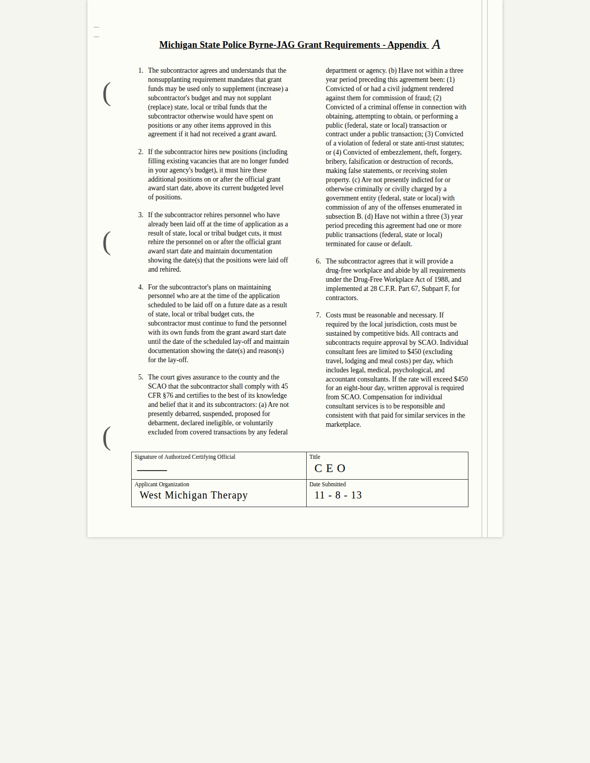( ( (
Michigan State Police Byrne-JAG Grant Requirements - Appendix A
The subcontractor agrees and understands that the nonsupplanting requirement mandates that grant funds may be used only to supplement (increase) a subcontractor's budget and may not supplant (replace) state, local or tribal funds that the subcontractor otherwise would have spent on positions or any other items approved in this agreement if it had not received a grant award.
If the subcontractor hires new positions (including filling existing vacancies that are no longer funded in your agency's budget), it must hire these additional positions on or after the official grant award start date, above its current budgeted level of positions.
If the subcontractor rehires personnel who have already been laid off at the time of application as a result of state, local or tribal budget cuts, it must rehire the personnel on or after the official grant award start date and maintain documentation showing the date(s) that the positions were laid off and rehired.
For the subcontractor's plans on maintaining personnel who are at the time of the application scheduled to be laid off on a future date as a result of state, local or tribal budget cuts, the subcontractor must continue to fund the personnel with its own funds from the grant award start date until the date of the scheduled lay-off and maintain documentation showing the date(s) and reason(s) for the lay-off.
The court gives assurance to the county and the SCAO that the subcontractor shall comply with 45 CFR §76 and certifies to the best of its knowledge and belief that it and its subcontractors: (a) Are not presently debarred, suspended, proposed for debarment, declared ineligible, or voluntarily excluded from covered transactions by any federal department or agency. (b) Have not within a three year period preceding this agreement been: (1) Convicted of or had a civil judgment rendered against them for commission of fraud; (2) Convicted of a criminal offense in connection with obtaining, attempting to obtain, or performing a public (federal, state or local) transaction or contract under a public transaction; (3) Convicted of a violation of federal or state anti-trust statutes; or (4) Convicted of embezzlement, theft, forgery, bribery, falsification or destruction of records, making false statements, or receiving stolen property. (c) Are not presently indicted for or otherwise criminally or civilly charged by a government entity (federal, state or local) with commission of any of the offenses enumerated in subsection B. (d) Have not within a three (3) year period preceding this agreement had one or more public transactions (federal, state or local) terminated for cause or default.
The subcontractor agrees that it will provide a drug-free workplace and abide by all requirements under the Drug-Free Workplace Act of 1988, and implemented at 28 C.F.R. Part 67, Subpart F, for contractors.
Costs must be reasonable and necessary. If required by the local jurisdiction, costs must be sustained by competitive bids. All contracts and subcontracts require approval by SCAO. Individual consultant fees are limited to $450 (excluding travel, lodging and meal costs) per day, which includes legal, medical, psychological, and accountant consultants. If the rate will exceed $450 for an eight-hour day, written approval is required from SCAO. Compensation for individual consultant services is to be responsible and consistent with that paid for similar services in the marketplace.
| Signature of Authorized Certifying Official —— | Title C E O |
| Applicant Organization West Michigan Therapy | Date Submitted 11 - 8 - 13 |